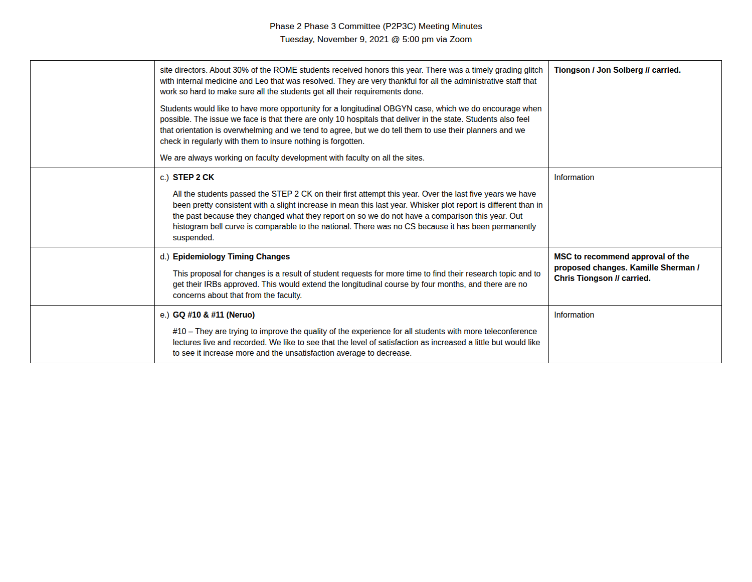Phase 2 Phase 3 Committee (P2P3C) Meeting Minutes
Tuesday, November 9, 2021 @ 5:00 pm via Zoom
| | site directors. About 30% of the ROME students received honors this year. There was a timely grading glitch with internal medicine and Leo that was resolved. They are very thankful for all the administrative staff that work so hard to make sure all the students get all their requirements done. Students would like to have more opportunity for a longitudinal OBGYN case, which we do encourage when possible. The issue we face is that there are only 10 hospitals that deliver in the state. Students also feel that orientation is overwhelming and we tend to agree, but we do tell them to use their planners and we check in regularly with them to insure nothing is forgotten. We are always working on faculty development with faculty on all the sites. | Tiongson / Jon Solberg // carried. |
| | c.) STEP 2 CK All the students passed the STEP 2 CK on their first attempt this year. Over the last five years we have been pretty consistent with a slight increase in mean this last year. Whisker plot report is different than in the past because they changed what they report on so we do not have a comparison this year. Out histogram bell curve is comparable to the national. There was no CS because it has been permanently suspended. | Information |
| | d.) Epidemiology Timing Changes This proposal for changes is a result of student requests for more time to find their research topic and to get their IRBs approved. This would extend the longitudinal course by four months, and there are no concerns about that from the faculty. | MSC to recommend approval of the proposed changes. Kamille Sherman / Chris Tiongson // carried. |
| | e.) GQ #10 & #11 (Neruo) #10 – They are trying to improve the quality of the experience for all students with more teleconference lectures live and recorded. We like to see that the level of satisfaction as increased a little but would like to see it increase more and the unsatisfaction average to decrease. | Information |